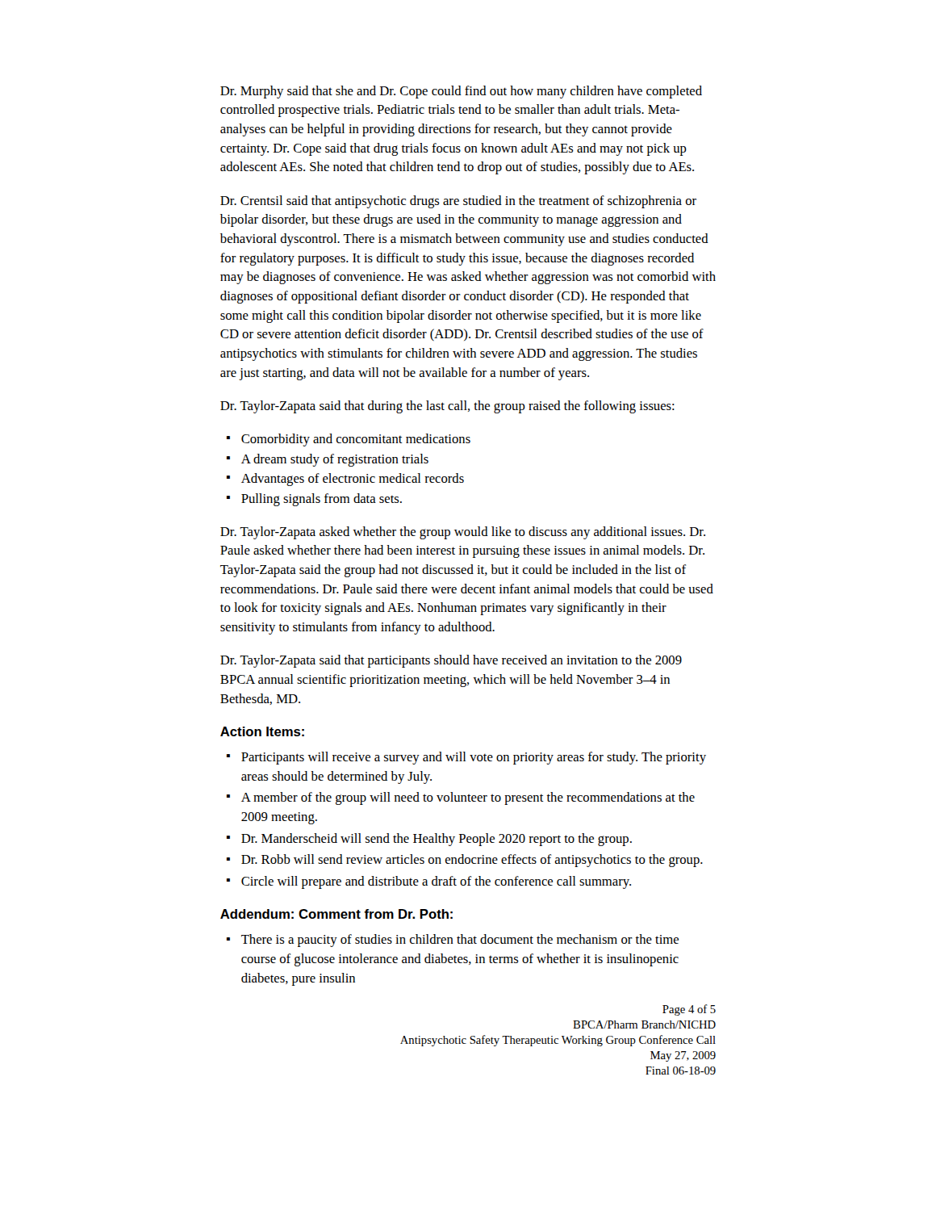Dr. Murphy said that she and Dr. Cope could find out how many children have completed controlled prospective trials. Pediatric trials tend to be smaller than adult trials. Meta-analyses can be helpful in providing directions for research, but they cannot provide certainty. Dr. Cope said that drug trials focus on known adult AEs and may not pick up adolescent AEs. She noted that children tend to drop out of studies, possibly due to AEs.
Dr. Crentsil said that antipsychotic drugs are studied in the treatment of schizophrenia or bipolar disorder, but these drugs are used in the community to manage aggression and behavioral dyscontrol. There is a mismatch between community use and studies conducted for regulatory purposes. It is difficult to study this issue, because the diagnoses recorded may be diagnoses of convenience. He was asked whether aggression was not comorbid with diagnoses of oppositional defiant disorder or conduct disorder (CD). He responded that some might call this condition bipolar disorder not otherwise specified, but it is more like CD or severe attention deficit disorder (ADD). Dr. Crentsil described studies of the use of antipsychotics with stimulants for children with severe ADD and aggression. The studies are just starting, and data will not be available for a number of years.
Dr. Taylor-Zapata said that during the last call, the group raised the following issues:
Comorbidity and concomitant medications
A dream study of registration trials
Advantages of electronic medical records
Pulling signals from data sets.
Dr. Taylor-Zapata asked whether the group would like to discuss any additional issues. Dr. Paule asked whether there had been interest in pursuing these issues in animal models. Dr. Taylor-Zapata said the group had not discussed it, but it could be included in the list of recommendations. Dr. Paule said there were decent infant animal models that could be used to look for toxicity signals and AEs. Nonhuman primates vary significantly in their sensitivity to stimulants from infancy to adulthood.
Dr. Taylor-Zapata said that participants should have received an invitation to the 2009 BPCA annual scientific prioritization meeting, which will be held November 3–4 in Bethesda, MD.
Action Items:
Participants will receive a survey and will vote on priority areas for study. The priority areas should be determined by July.
A member of the group will need to volunteer to present the recommendations at the 2009 meeting.
Dr. Manderscheid will send the Healthy People 2020 report to the group.
Dr. Robb will send review articles on endocrine effects of antipsychotics to the group.
Circle will prepare and distribute a draft of the conference call summary.
Addendum: Comment from Dr. Poth:
There is a paucity of studies in children that document the mechanism or the time course of glucose intolerance and diabetes, in terms of whether it is insulinopenic diabetes, pure insulin
Page 4 of 5
BPCA/Pharm Branch/NICHD
Antipsychotic Safety Therapeutic Working Group Conference Call
May 27, 2009
Final 06-18-09